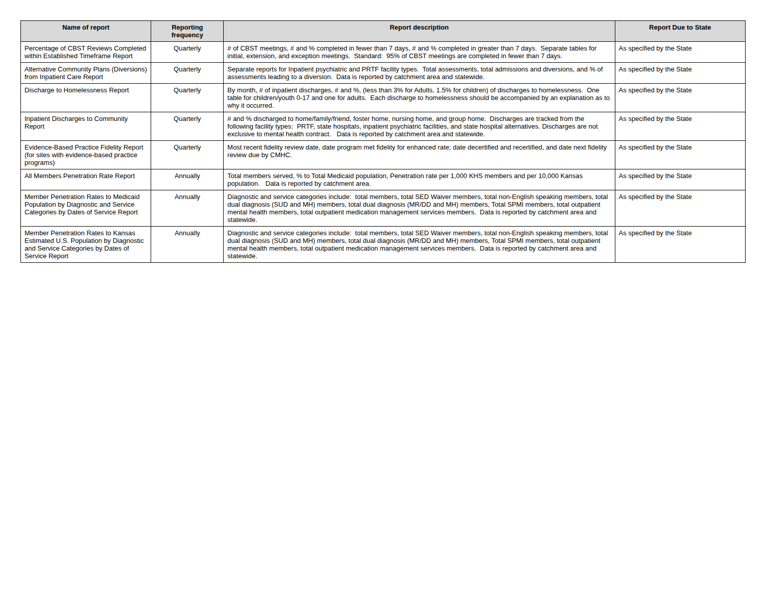| Name of report | Reporting frequency | Report description | Report Due to State |
| --- | --- | --- | --- |
| Percentage of CBST Reviews Completed within Established Timeframe Report | Quarterly | # of CBST meetings, # and % completed in fewer than 7 days, # and % completed in greater than 7 days. Separate tables for initial, extension, and exception meetings. Standard: 95% of CBST meetings are completed in fewer than 7 days. | As specified by the State |
| Alternative Community Plans (Diversions) from Inpatient Care Report | Quarterly | Separate reports for Inpatient psychiatric and PRTF facility types. Total assessments, total admissions and diversions, and % of assessments leading to a diversion. Data is reported by catchment area and statewide. | As specified by the State |
| Discharge to Homelessness Report | Quarterly | By month, # of inpatient discharges, # and %, (less than 3% for Adults, 1.5% for children) of discharges to homelessness. One table for children/youth 0-17 and one for adults. Each discharge to homelessness should be accompanied by an explanation as to why it occurred. | As specified by the State |
| Inpatient Discharges to Community Report | Quarterly | # and % discharged to home/family/friend, foster home, nursing home, and group home. Discharges are tracked from the following facility types: PRTF, state hospitals, inpatient psychiatric facilities, and state hospital alternatives. Discharges are not exclusive to mental health contract. Data is reported by catchment area and statewide. | As specified by the State |
| Evidence-Based Practice Fidelity Report (for sites with evidence-based practice programs) | Quarterly | Most recent fidelity review date, date program met fidelity for enhanced rate; date decertified and recertified, and date next fidelity review due by CMHC. | As specified by the State |
| All Members Penetration Rate Report | Annually | Total members served, % to Total Medicaid population, Penetration rate per 1,000 KHS members and per 10,000 Kansas population. Data is reported by catchment area. | As specified by the State |
| Member Penetration Rates to Medicaid Population by Diagnostic and Service Categories by Dates of Service Report | Annually | Diagnostic and service categories include: total members, total SED Waiver members, total non-English speaking members, total dual diagnosis (SUD and MH) members, total dual diagnosis (MR/DD and MH) members, Total SPMI members, total outpatient mental health members, total outpatient medication management services members. Data is reported by catchment area and statewide. | As specified by the State |
| Member Penetration Rates to Kansas Estimated U.S. Population by Diagnostic and Service Categories by Dates of Service Report | Annually | Diagnostic and service categories include: total members, total SED Waiver members, total non-English speaking members, total dual diagnosis (SUD and MH) members, total dual diagnosis (MR/DD and MH) members, Total SPMI members, total outpatient mental health members, total outpatient medication management services members. Data is reported by catchment area and statewide. | As specified by the State |